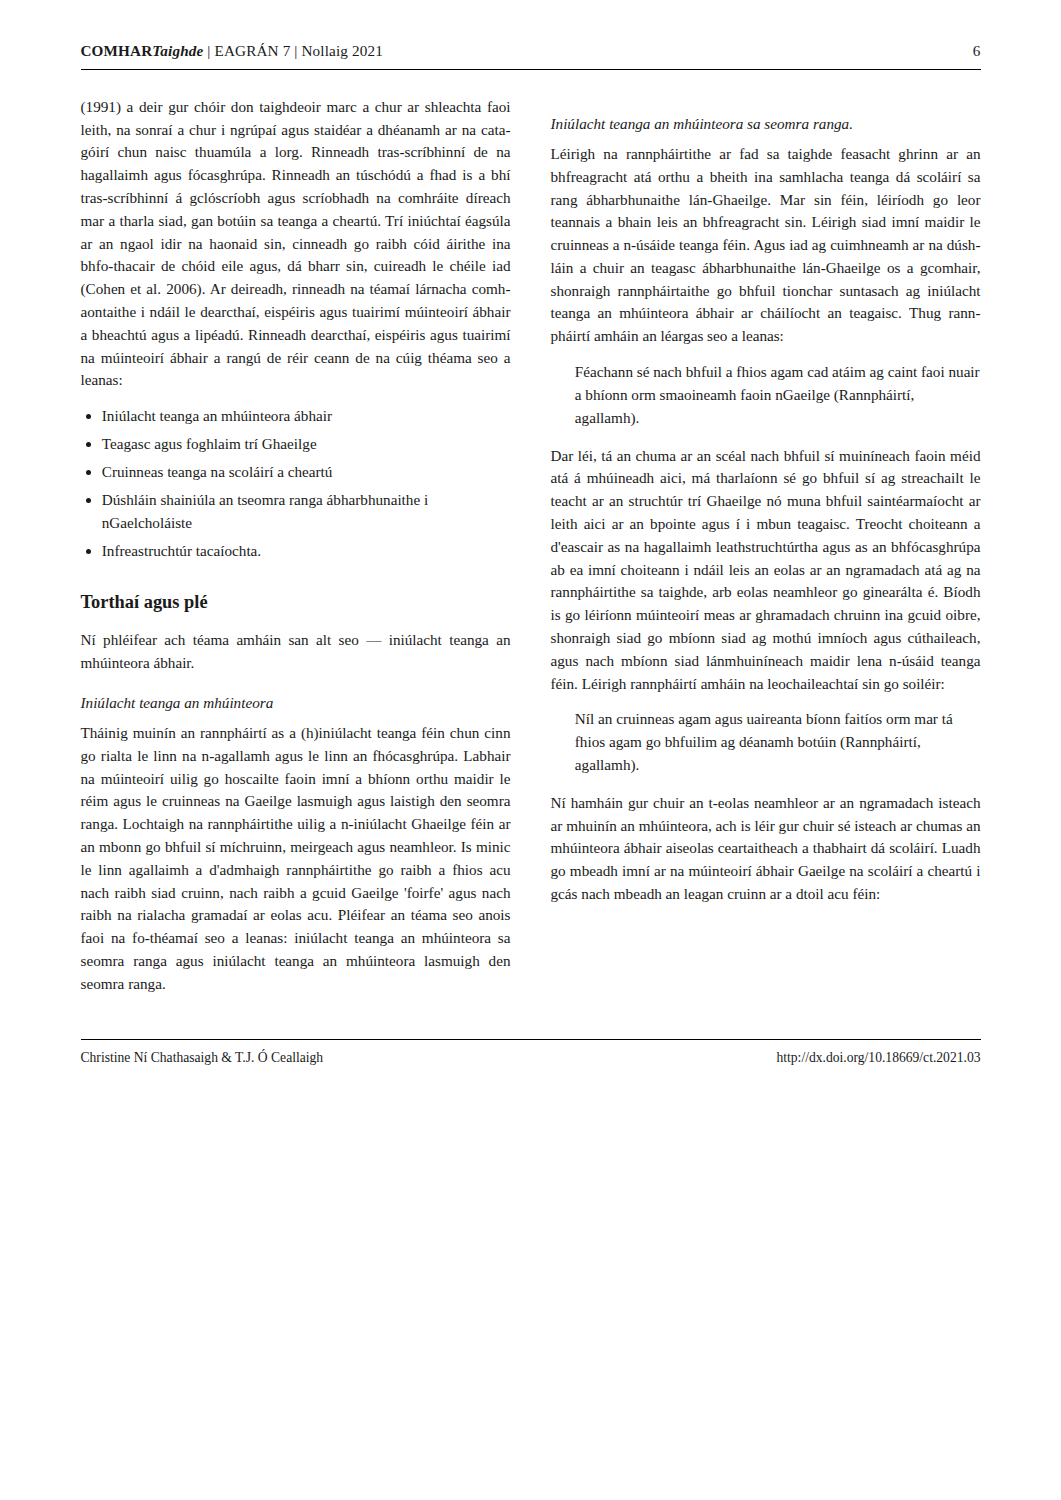COMHAR Taighde | EAGRÁN 7 | Nollaig 2021
6
(1991) a deir gur chóir don taighdeoir marc a chur ar shleachta faoi leith, na sonraí a chur i ngrúpaí agus staidéar a dhéanamh ar na catagóirí chun naisc thuamúla a lorg. Rinneadh tras-scríbhinní de na hagallaimh agus fócasghrúpa. Rinneadh an túschódú a fhad is a bhí tras-scríbhinní á gclóscríobh agus scríobhadh na comhráite díreach mar a tharla siad, gan botúin sa teanga a cheartú. Trí iniúchtaí éagsúla ar an ngaol idir na haonaid sin, cinneadh go raibh cóid áirithe ina bhfo-thacair de chóid eile agus, dá bharr sin, cuireadh le chéile iad (Cohen et al. 2006). Ar deireadh, rinneadh na téamaí lárnacha comhaontaithe i ndáil le dearcthaí, eispéiris agus tuairimí múinteoirí ábhair a bheachtú agus a lipéadú. Rinneadh dearcthaí, eispéiris agus tuairimí na múinteoirí ábhair a rangú de réir ceann de na cúig théama seo a leanas:
Iniúlacht teanga an mhúinteora ábhair
Teagasc agus foghlaim trí Ghaeilge
Cruinneas teanga na scoláirí a cheartú
Dúshláin shainiúla an tseomra ranga ábharbhunaithe i nGaelcholáiste
Infreastruchtúr tacaíochta.
Torthaí agus plé
Ní phléifear ach téama amháin san alt seo — iniúlacht teanga an mhúinteora ábhair.
Iniúlacht teanga an mhúinteora
Tháinig muinín an rannpháirtí as a (h)iniúlacht teanga féin chun cinn go rialta le linn na n-agallamh agus le linn an fhócasghrúpa. Labhair na múinteoirí uilig go hoscailte faoin imní a bhíonn orthu maidir le réim agus le cruinneas na Gaeilge lasmuigh agus laistigh den seomra ranga. Lochtaigh na rannpháirtithe uilig a n-iniúlacht Ghaeilge féin ar an mbonn go bhfuil sí míchruinn, meirgeach agus neamhleor. Is minic le linn agallaimh a d'admhaigh rannpháirtithe go raibh a fhios acu nach raibh siad cruinn, nach raibh a gcuid Gaeilge 'foirfe' agus nach raibh na rialacha gramadaí ar eolas acu. Pléifear an téama seo anois faoi na fo-théamaí seo a leanas: iniúlacht teanga an mhúinteora sa seomra ranga agus iniúlacht teanga an mhúinteora lasmuigh den seomra ranga.
Iniúlacht teanga an mhúinteora sa seomra ranga.
Léirigh na rannpháirtithe ar fad sa taighde feasacht ghrinn ar an bhfreagracht atá orthu a bheith ina samhlacha teanga dá scoláirí sa rang ábharbhunaithe lán-Ghaeilge. Mar sin féin, léiríodh go leor teannais a bhain leis an bhfreagracht sin. Léirigh siad imní maidir le cruinneas a n-úsáide teanga féin. Agus iad ag cuimhneamh ar na dúshláin a chuir an teagasc ábharbhunaithe lán-Ghaeilge os a gcomhair, shonraigh rannpháirtaithe go bhfuil tionchar suntasach ag iniúlacht teanga an mhúinteora ábhair ar cháilíocht an teagaisc. Thug rannpháirtí amháin an léargas seo a leanas:
Féachann sé nach bhfuil a fhios agam cad atáim ag caint faoi nuair a bhíonn orm smaoineamh faoin nGaeilge (Rannpháirtí, agallamh).
Dar léi, tá an chuma ar an scéal nach bhfuil sí muiníneach faoin méid atá á mhúineadh aici, má tharlaíonn sé go bhfuil sí ag streachailt le teacht ar an struchtúr trí Ghaeilge nó muna bhfuil saintéarmaíocht ar leith aici ar an bpointe agus í i mbun teagaisc. Treocht choiteann a d'eascair as na hagallaimh leathstruchtúrtha agus as an bhfócasghrúpa ab ea imní choiteann i ndáil leis an eolas ar an ngramadach atá ag na rannpháirtithe sa taighde, arb eolas neamhleor go ginearálta é. Bíodh is go léiríonn múinteoirí meas ar ghramadach chruinn ina gcuid oibre, shonraigh siad go mbíonn siad ag mothú imníoch agus cúthaileach, agus nach mbíonn siad lánmhuiníneach maidir lena n-úsáid teanga féin. Léirigh rannpháirtí amháin na leochaileachtaí sin go soiléir:
Níl an cruinneas agam agus uaireanta bíonn faitíos orm mar tá fhios agam go bhfuilim ag déanamh botúin (Rannpháirtí, agallamh).
Ní hamháin gur chuir an t-eolas neamhleor ar an ngramadach isteach ar mhuinín an mhúinteora, ach is léir gur chuir sé isteach ar chumas an mhúinteora ábhair aiseolas ceartaitheach a thabhairt dá scoláirí. Luadh go mbeadh imní ar na múinteoirí ábhair Gaeilge na scoláirí a cheartú i gcás nach mbeadh an leagan cruinn ar a dtoil acu féin:
Christine Ní Chathasaigh & T.J. Ó Ceallaigh
http://dx.doi.org/10.18669/ct.2021.03